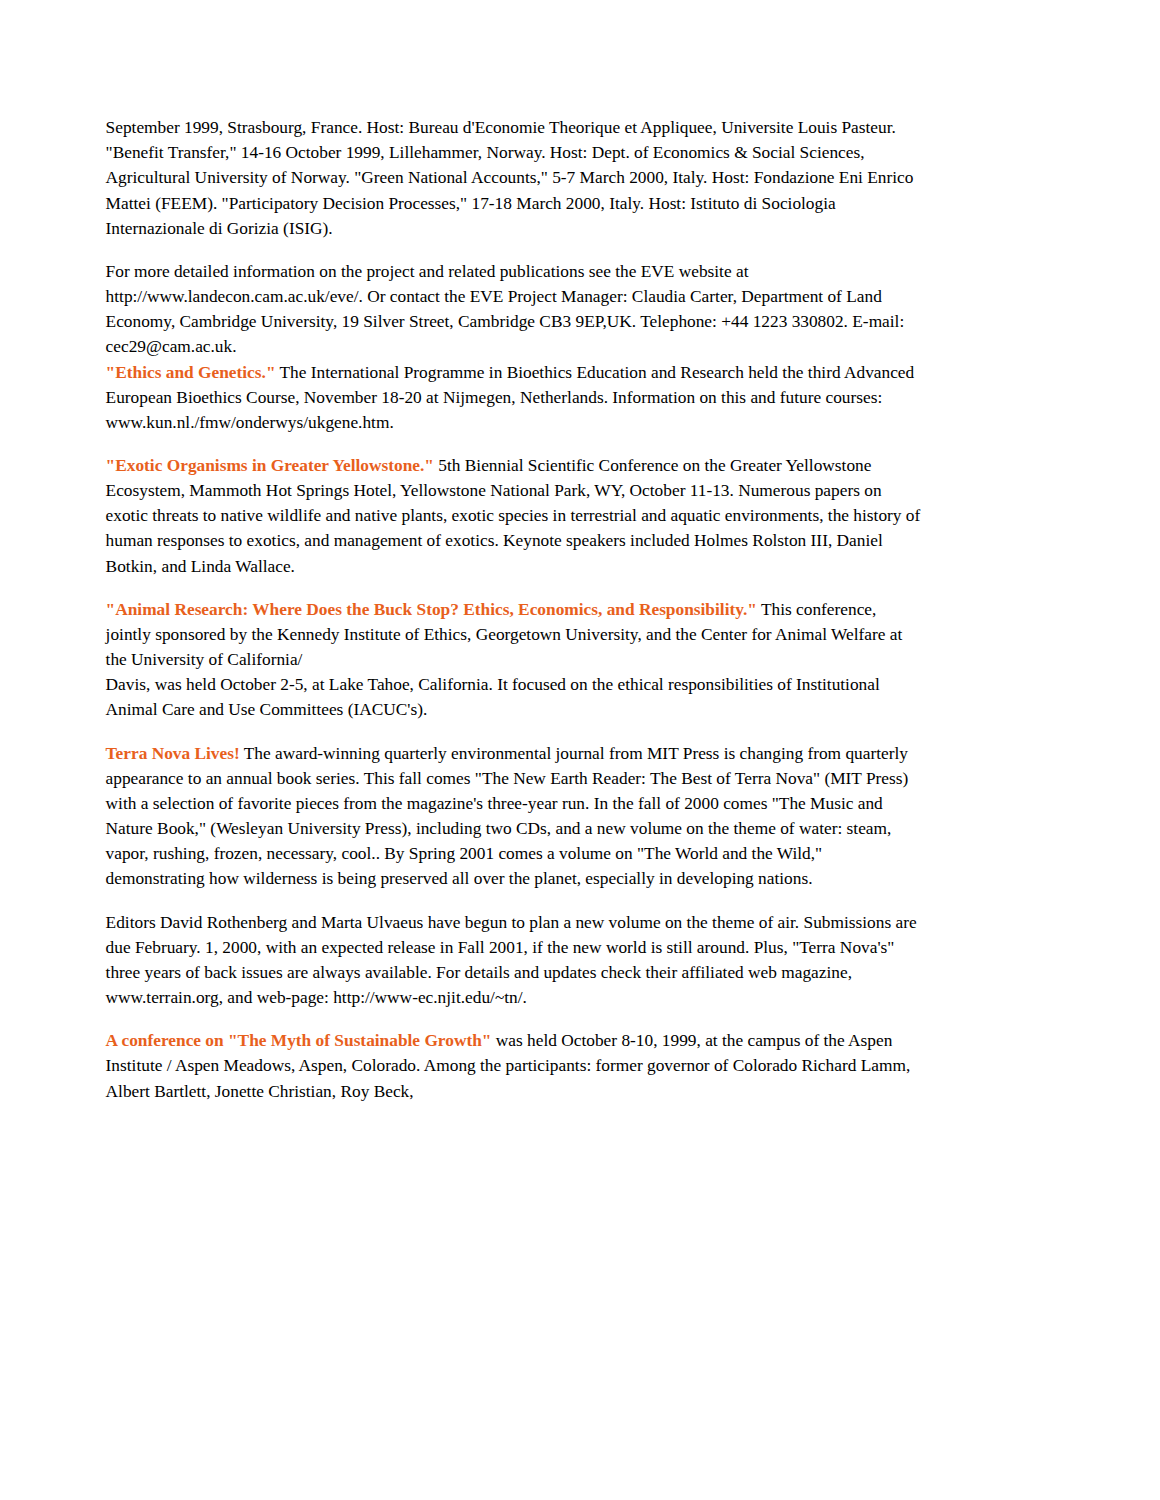September 1999, Strasbourg, France. Host: Bureau d'Economie Theorique et Appliquee, Universite Louis Pasteur. "Benefit Transfer," 14-16 October 1999, Lillehammer, Norway. Host: Dept. of Economics & Social Sciences, Agricultural University of Norway. "Green National Accounts," 5-7 March 2000, Italy. Host: Fondazione Eni Enrico Mattei (FEEM). "Participatory Decision Processes," 17-18 March 2000, Italy. Host: Istituto di Sociologia Internazionale di Gorizia (ISIG).
For more detailed information on the project and related publications see the EVE website at http://www.landecon.cam.ac.uk/eve/. Or contact the EVE Project Manager: Claudia Carter, Department of Land Economy, Cambridge University, 19 Silver Street, Cambridge CB3 9EP,UK. Telephone: +44 1223 330802. E-mail: cec29@cam.ac.uk.
"Ethics and Genetics." The International Programme in Bioethics Education and Research held the third Advanced European Bioethics Course, November 18-20 at Nijmegen, Netherlands. Information on this and future courses: www.kun.nl./fmw/onderwys/ukgene.htm.
"Exotic Organisms in Greater Yellowstone." 5th Biennial Scientific Conference on the Greater Yellowstone Ecosystem, Mammoth Hot Springs Hotel, Yellowstone National Park, WY, October 11-13. Numerous papers on exotic threats to native wildlife and native plants, exotic species in terrestrial and aquatic environments, the history of human responses to exotics, and management of exotics. Keynote speakers included Holmes Rolston III, Daniel Botkin, and Linda Wallace.
"Animal Research: Where Does the Buck Stop? Ethics, Economics, and Responsibility." This conference, jointly sponsored by the Kennedy Institute of Ethics, Georgetown University, and the Center for Animal Welfare at the University of California/
Davis, was held October 2-5, at Lake Tahoe, California. It focused on the ethical responsibilities of Institutional Animal Care and Use Committees (IACUC's).
Terra Nova Lives! The award-winning quarterly environmental journal from MIT Press is changing from quarterly appearance to an annual book series. This fall comes "The New Earth Reader: The Best of Terra Nova" (MIT Press) with a selection of favorite pieces from the magazine's three-year run. In the fall of 2000 comes "The Music and Nature Book," (Wesleyan University Press), including two CDs, and a new volume on the theme of water: steam, vapor, rushing, frozen, necessary, cool.. By Spring 2001 comes a volume on "The World and the Wild," demonstrating how wilderness is being preserved all over the planet, especially in developing nations.
Editors David Rothenberg and Marta Ulvaeus have begun to plan a new volume on the theme of air. Submissions are due February. 1, 2000, with an expected release in Fall 2001, if the new world is still around. Plus, "Terra Nova's" three years of back issues are always available. For details and updates check their affiliated web magazine, www.terrain.org, and web-page: http://www-ec.njit.edu/~tn/.
A conference on "The Myth of Sustainable Growth" was held October 8-10, 1999, at the campus of the Aspen Institute / Aspen Meadows, Aspen, Colorado. Among the participants: former governor of Colorado Richard Lamm, Albert Bartlett, Jonette Christian, Roy Beck,